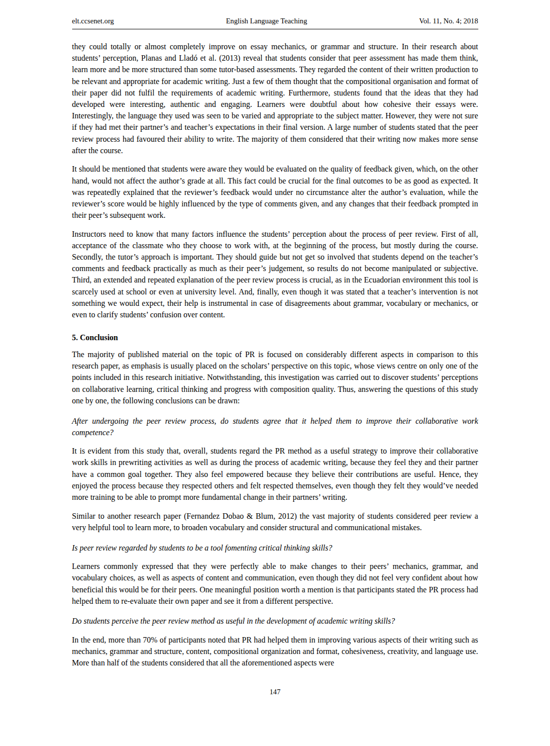elt.ccsenet.org English Language Teaching Vol. 11, No. 4; 2018
they could totally or almost completely improve on essay mechanics, or grammar and structure. In their research about students’ perception, Planas and Lladó et al. (2013) reveal that students consider that peer assessment has made them think, learn more and be more structured than some tutor-based assessments. They regarded the content of their written production to be relevant and appropriate for academic writing. Just a few of them thought that the compositional organisation and format of their paper did not fulfil the requirements of academic writing. Furthermore, students found that the ideas that they had developed were interesting, authentic and engaging. Learners were doubtful about how cohesive their essays were. Interestingly, the language they used was seen to be varied and appropriate to the subject matter. However, they were not sure if they had met their partner’s and teacher’s expectations in their final version. A large number of students stated that the peer review process had favoured their ability to write. The majority of them considered that their writing now makes more sense after the course.
It should be mentioned that students were aware they would be evaluated on the quality of feedback given, which, on the other hand, would not affect the author’s grade at all. This fact could be crucial for the final outcomes to be as good as expected. It was repeatedly explained that the reviewer’s feedback would under no circumstance alter the author’s evaluation, while the reviewer’s score would be highly influenced by the type of comments given, and any changes that their feedback prompted in their peer’s subsequent work.
Instructors need to know that many factors influence the students’ perception about the process of peer review. First of all, acceptance of the classmate who they choose to work with, at the beginning of the process, but mostly during the course. Secondly, the tutor’s approach is important. They should guide but not get so involved that students depend on the teacher’s comments and feedback practically as much as their peer’s judgement, so results do not become manipulated or subjective. Third, an extended and repeated explanation of the peer review process is crucial, as in the Ecuadorian environment this tool is scarcely used at school or even at university level. And, finally, even though it was stated that a teacher’s intervention is not something we would expect, their help is instrumental in case of disagreements about grammar, vocabulary or mechanics, or even to clarify students’ confusion over content.
5. Conclusion
The majority of published material on the topic of PR is focused on considerably different aspects in comparison to this research paper, as emphasis is usually placed on the scholars’ perspective on this topic, whose views centre on only one of the points included in this research initiative. Notwithstanding, this investigation was carried out to discover students’ perceptions on collaborative learning, critical thinking and progress with composition quality. Thus, answering the questions of this study one by one, the following conclusions can be drawn:
After undergoing the peer review process, do students agree that it helped them to improve their collaborative work competence?
It is evident from this study that, overall, students regard the PR method as a useful strategy to improve their collaborative work skills in prewriting activities as well as during the process of academic writing, because they feel they and their partner have a common goal together. They also feel empowered because they believe their contributions are useful. Hence, they enjoyed the process because they respected others and felt respected themselves, even though they felt they would’ve needed more training to be able to prompt more fundamental change in their partners’ writing.
Similar to another research paper (Fernandez Dobao & Blum, 2012) the vast majority of students considered peer review a very helpful tool to learn more, to broaden vocabulary and consider structural and communicational mistakes.
Is peer review regarded by students to be a tool fomenting critical thinking skills?
Learners commonly expressed that they were perfectly able to make changes to their peers’ mechanics, grammar, and vocabulary choices, as well as aspects of content and communication, even though they did not feel very confident about how beneficial this would be for their peers. One meaningful position worth a mention is that participants stated the PR process had helped them to re-evaluate their own paper and see it from a different perspective.
Do students perceive the peer review method as useful in the development of academic writing skills?
In the end, more than 70% of participants noted that PR had helped them in improving various aspects of their writing such as mechanics, grammar and structure, content, compositional organization and format, cohesiveness, creativity, and language use. More than half of the students considered that all the aforementioned aspects were
147